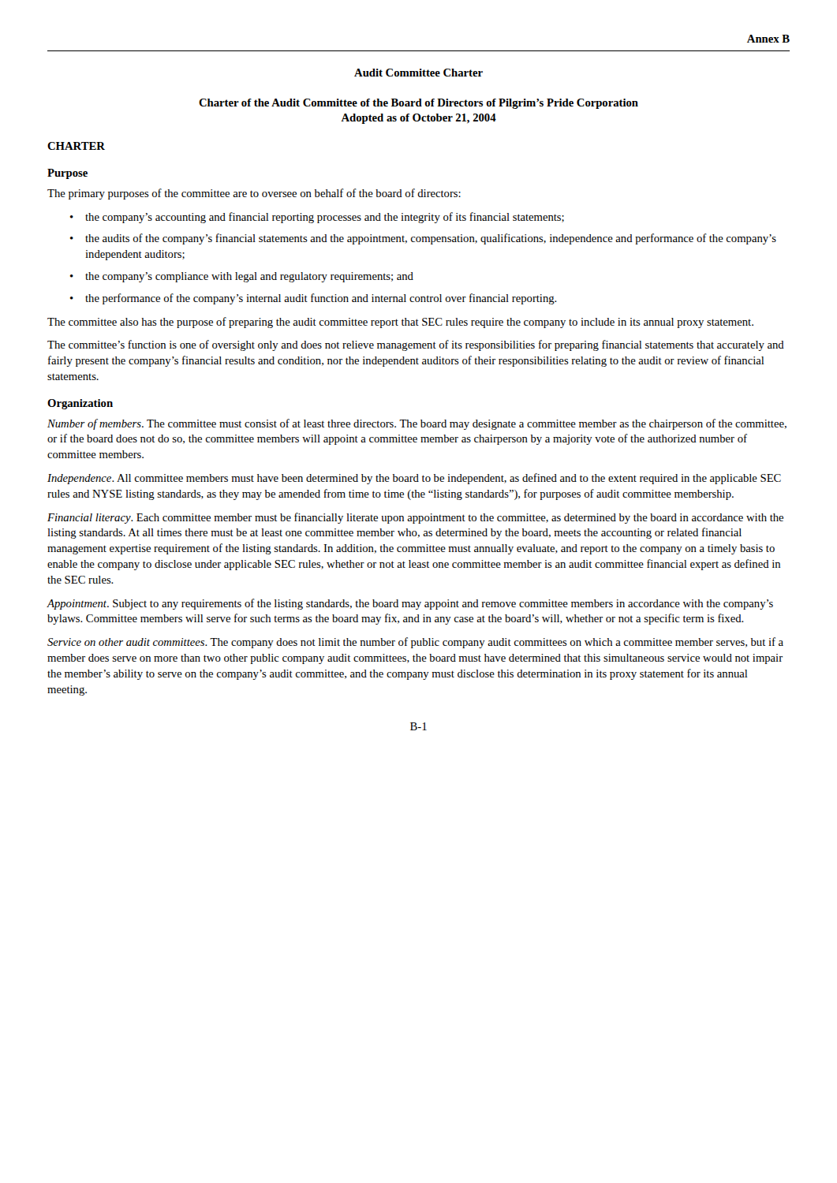Annex B
Audit Committee Charter
Charter of the Audit Committee of the Board of Directors of Pilgrim’s Pride Corporation Adopted as of October 21, 2004
CHARTER
Purpose
The primary purposes of the committee are to oversee on behalf of the board of directors:
the company’s accounting and financial reporting processes and the integrity of its financial statements;
the audits of the company’s financial statements and the appointment, compensation, qualifications, independence and performance of the company’s independent auditors;
the company’s compliance with legal and regulatory requirements; and
the performance of the company’s internal audit function and internal control over financial reporting.
The committee also has the purpose of preparing the audit committee report that SEC rules require the company to include in its annual proxy statement.
The committee’s function is one of oversight only and does not relieve management of its responsibilities for preparing financial statements that accurately and fairly present the company’s financial results and condition, nor the independent auditors of their responsibilities relating to the audit or review of financial statements.
Organization
Number of members. The committee must consist of at least three directors. The board may designate a committee member as the chairperson of the committee, or if the board does not do so, the committee members will appoint a committee member as chairperson by a majority vote of the authorized number of committee members.
Independence. All committee members must have been determined by the board to be independent, as defined and to the extent required in the applicable SEC rules and NYSE listing standards, as they may be amended from time to time (the “listing standards”), for purposes of audit committee membership.
Financial literacy. Each committee member must be financially literate upon appointment to the committee, as determined by the board in accordance with the listing standards. At all times there must be at least one committee member who, as determined by the board, meets the accounting or related financial management expertise requirement of the listing standards. In addition, the committee must annually evaluate, and report to the company on a timely basis to enable the company to disclose under applicable SEC rules, whether or not at least one committee member is an audit committee financial expert as defined in the SEC rules.
Appointment. Subject to any requirements of the listing standards, the board may appoint and remove committee members in accordance with the company’s bylaws. Committee members will serve for such terms as the board may fix, and in any case at the board’s will, whether or not a specific term is fixed.
Service on other audit committees. The company does not limit the number of public company audit committees on which a committee member serves, but if a member does serve on more than two other public company audit committees, the board must have determined that this simultaneous service would not impair the member’s ability to serve on the company’s audit committee, and the company must disclose this determination in its proxy statement for its annual meeting.
B-1